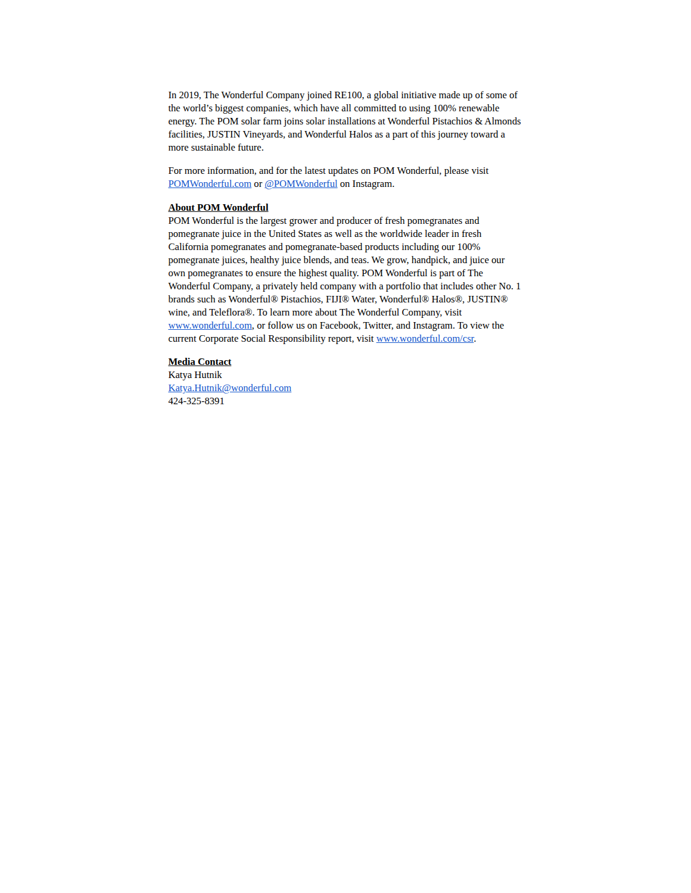In 2019, The Wonderful Company joined RE100, a global initiative made up of some of the world’s biggest companies, which have all committed to using 100% renewable energy. The POM solar farm joins solar installations at Wonderful Pistachios & Almonds facilities, JUSTIN Vineyards, and Wonderful Halos as a part of this journey toward a more sustainable future.
For more information, and for the latest updates on POM Wonderful, please visit POMWonderful.com or @POMWonderful on Instagram.
About POM Wonderful
POM Wonderful is the largest grower and producer of fresh pomegranates and pomegranate juice in the United States as well as the worldwide leader in fresh California pomegranates and pomegranate-based products including our 100% pomegranate juices, healthy juice blends, and teas. We grow, handpick, and juice our own pomegranates to ensure the highest quality. POM Wonderful is part of The Wonderful Company, a privately held company with a portfolio that includes other No. 1 brands such as Wonderful® Pistachios, FIJI® Water, Wonderful® Halos®, JUSTIN® wine, and Teleflora®. To learn more about The Wonderful Company, visit www.wonderful.com, or follow us on Facebook, Twitter, and Instagram. To view the current Corporate Social Responsibility report, visit www.wonderful.com/csr.
Media Contact
Katya Hutnik
Katya.Hutnik@wonderful.com
424-325-8391